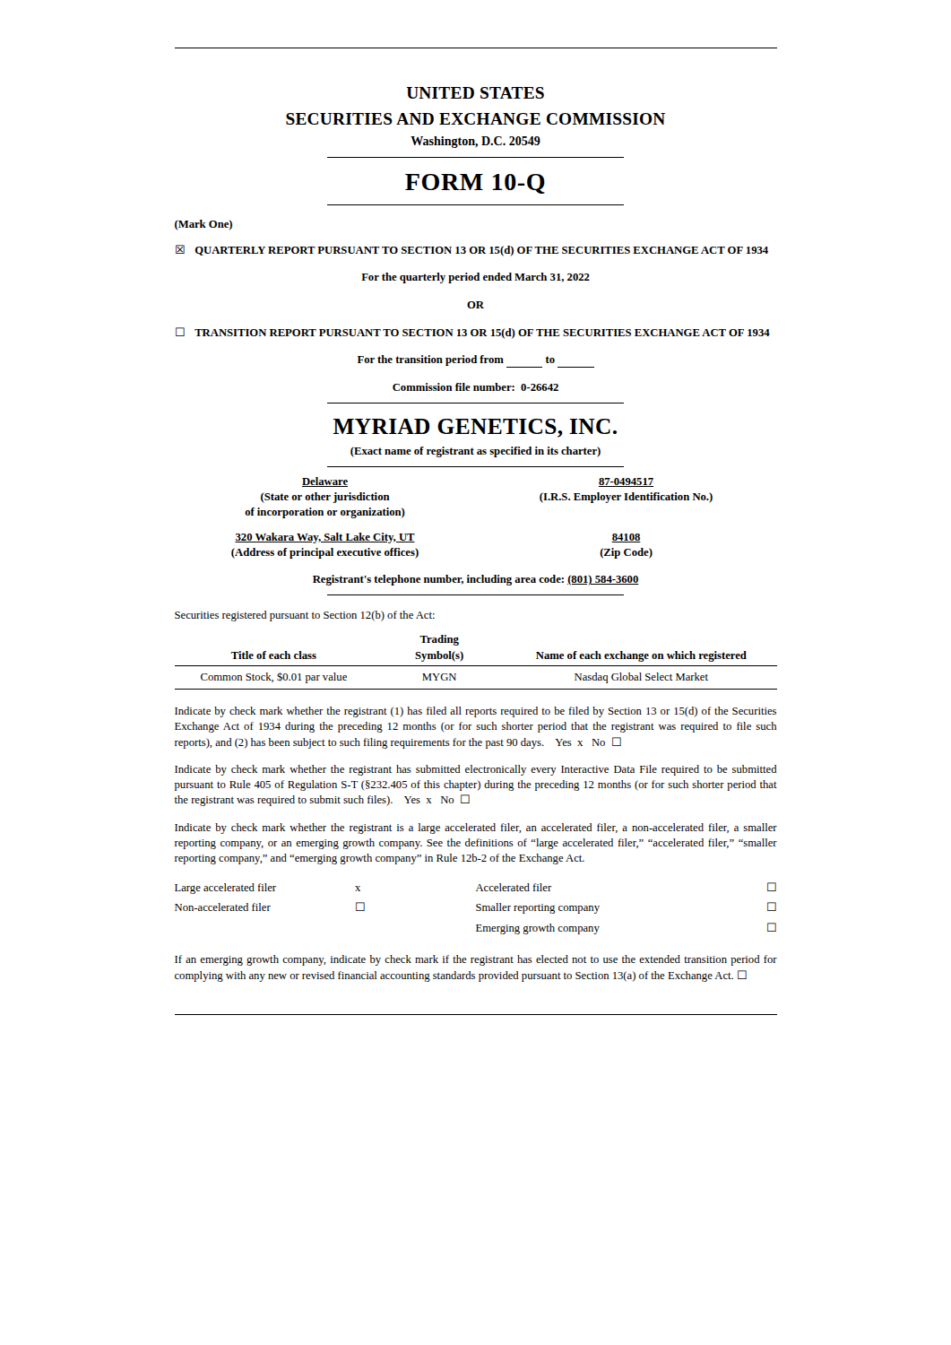UNITED STATES
SECURITIES AND EXCHANGE COMMISSION
Washington, D.C. 20549
FORM 10-Q
(Mark One)
☒QUARTERLY REPORT PURSUANT TO SECTION 13 OR 15(d) OF THE SECURITIES EXCHANGE ACT OF 1934
For the quarterly period ended March 31, 2022
OR
☐TRANSITION REPORT PURSUANT TO SECTION 13 OR 15(d) OF THE SECURITIES EXCHANGE ACT OF 1934
For the transition period from to
Commission file number: 0-26642
MYRIAD GENETICS, INC.
(Exact name of registrant as specified in its charter)
| Delaware (State or other jurisdiction of incorporation or organization) | 87-0494517 (I.R.S. Employer Identification No.) |
| 320 Wakara Way, Salt Lake City, UT (Address of principal executive offices) | 84108 (Zip Code) |
Registrant's telephone number, including area code: (801) 584-3600
Securities registered pursuant to Section 12(b) of the Act:
| Title of each class | Trading Symbol(s) | Name of each exchange on which registered |
| --- | --- | --- |
| Common Stock, $0.01 par value | MYGN | Nasdaq Global Select Market |
Indicate by check mark whether the registrant (1) has filed all reports required to be filed by Section 13 or 15(d) of the Securities Exchange Act of 1934 during the preceding 12 months (or for such shorter period that the registrant was required to file such reports), and (2) has been subject to such filing requirements for the past 90 days. Yes x No ☐
Indicate by check mark whether the registrant has submitted electronically every Interactive Data File required to be submitted pursuant to Rule 405 of Regulation S-T (§232.405 of this chapter) during the preceding 12 months (or for such shorter period that the registrant was required to submit such files). Yes x No ☐
Indicate by check mark whether the registrant is a large accelerated filer, an accelerated filer, a non-accelerated filer, a smaller reporting company, or an emerging growth company. See the definitions of “large accelerated filer,” “accelerated filer,” “smaller reporting company,” and “emerging growth company” in Rule 12b-2 of the Exchange Act.
| Large accelerated filer | x | Accelerated filer | ☐ |
| Non-accelerated filer | ☐ | Smaller reporting company | ☐ |
| | | Emerging growth company | ☐ |
If an emerging growth company, indicate by check mark if the registrant has elected not to use the extended transition period for complying with any new or revised financial accounting standards provided pursuant to Section 13(a) of the Exchange Act. ☐